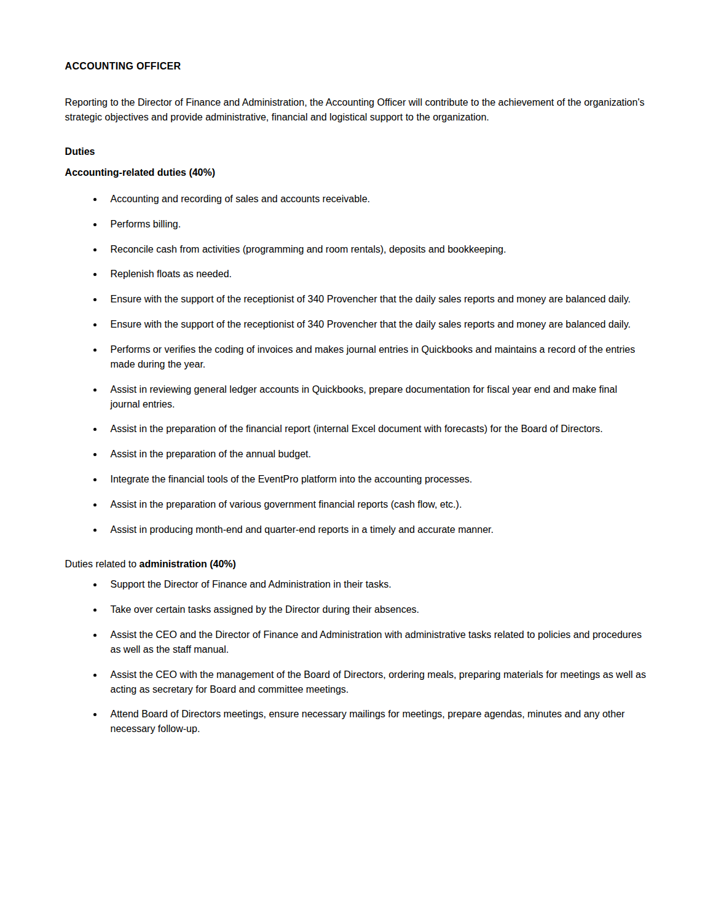ACCOUNTING OFFICER
Reporting to the Director of Finance and Administration, the Accounting Officer will contribute to the achievement of the organization's strategic objectives and provide administrative, financial and logistical support to the organization.
Duties
Accounting-related duties (40%)
Accounting and recording of sales and accounts receivable.
Performs billing.
Reconcile cash from activities (programming and room rentals), deposits and bookkeeping.
Replenish floats as needed.
Ensure with the support of the receptionist of 340 Provencher that the daily sales reports and money are balanced daily.
Ensure with the support of the receptionist of 340 Provencher that the daily sales reports and money are balanced daily.
Performs or verifies the coding of invoices and makes journal entries in Quickbooks and maintains a record of the entries made during the year.
Assist in reviewing general ledger accounts in Quickbooks, prepare documentation for fiscal year end and make final journal entries.
Assist in the preparation of the financial report (internal Excel document with forecasts) for the Board of Directors.
Assist in the preparation of the annual budget.
Integrate the financial tools of the EventPro platform into the accounting processes.
Assist in the preparation of various government financial reports (cash flow, etc.).
Assist in producing month-end and quarter-end reports in a timely and accurate manner.
Duties related to administration (40%)
Support the Director of Finance and Administration in their tasks.
Take over certain tasks assigned by the Director during their absences.
Assist the CEO and the Director of Finance and Administration with administrative tasks related to policies and procedures as well as the staff manual.
Assist the CEO with the management of the Board of Directors, ordering meals, preparing materials for meetings as well as acting as secretary for Board and committee meetings.
Attend Board of Directors meetings, ensure necessary mailings for meetings, prepare agendas, minutes and any other necessary follow-up.